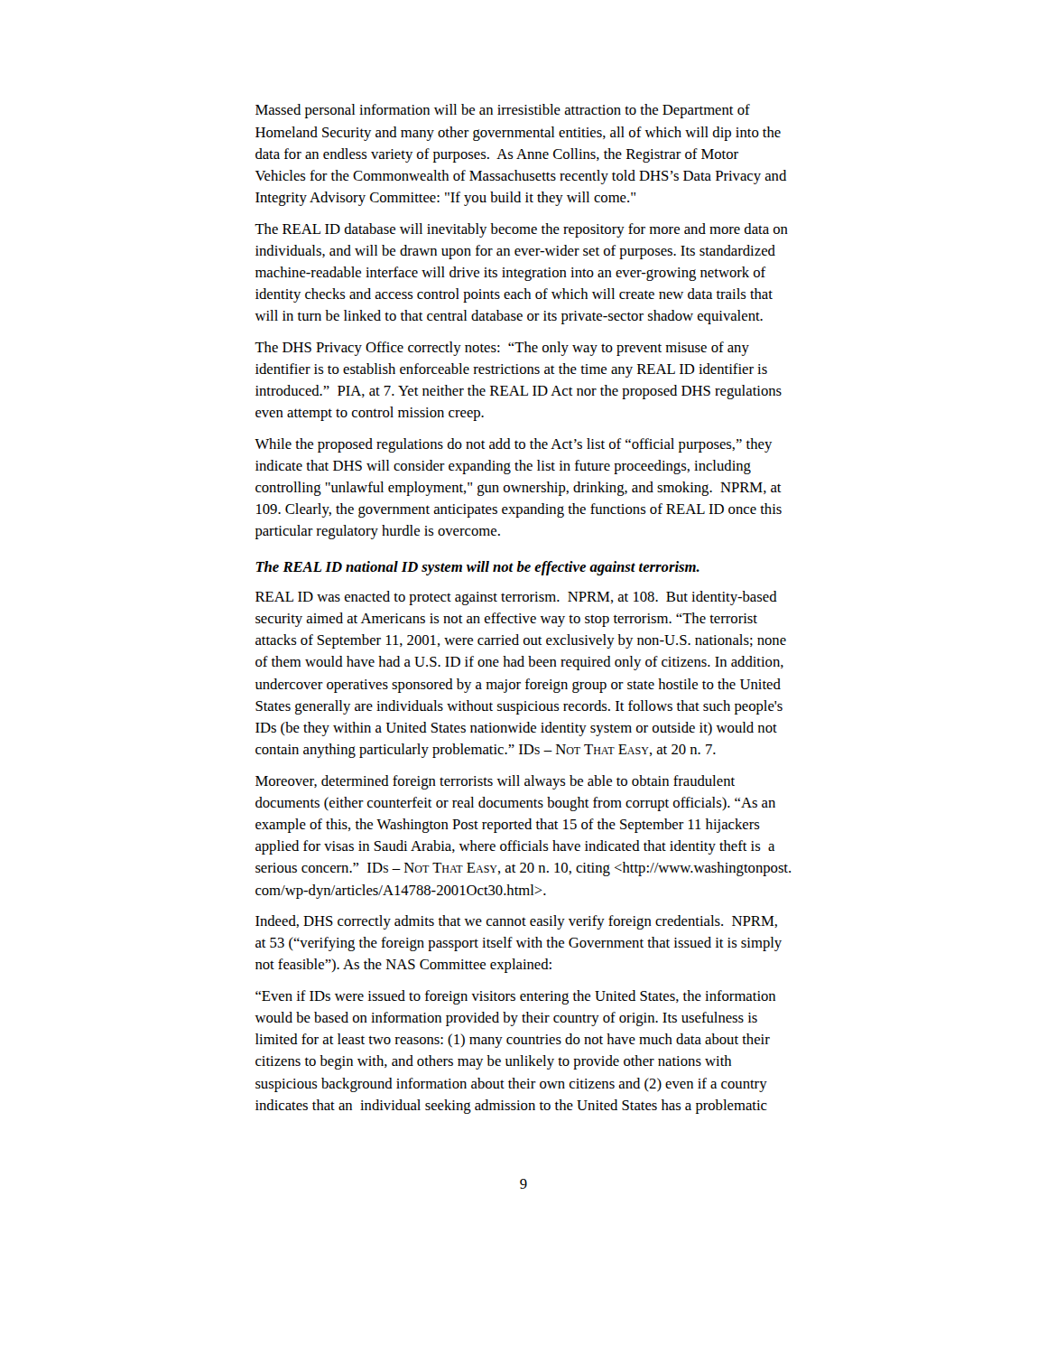Massed personal information will be an irresistible attraction to the Department of Homeland Security and many other governmental entities, all of which will dip into the data for an endless variety of purposes. As Anne Collins, the Registrar of Motor Vehicles for the Commonwealth of Massachusetts recently told DHS’s Data Privacy and Integrity Advisory Committee: "If you build it they will come."
The REAL ID database will inevitably become the repository for more and more data on individuals, and will be drawn upon for an ever-wider set of purposes. Its standardized machine-readable interface will drive its integration into an ever-growing network of identity checks and access control points each of which will create new data trails that will in turn be linked to that central database or its private-sector shadow equivalent.
The DHS Privacy Office correctly notes: “The only way to prevent misuse of any identifier is to establish enforceable restrictions at the time any REAL ID identifier is introduced.” PIA, at 7. Yet neither the REAL ID Act nor the proposed DHS regulations even attempt to control mission creep.
While the proposed regulations do not add to the Act’s list of “official purposes,” they indicate that DHS will consider expanding the list in future proceedings, including controlling "unlawful employment," gun ownership, drinking, and smoking. NPRM, at 109. Clearly, the government anticipates expanding the functions of REAL ID once this particular regulatory hurdle is overcome.
The REAL ID national ID system will not be effective against terrorism.
REAL ID was enacted to protect against terrorism. NPRM, at 108. But identity-based security aimed at Americans is not an effective way to stop terrorism. “The terrorist attacks of September 11, 2001, were carried out exclusively by non-U.S. nationals; none of them would have had a U.S. ID if one had been required only of citizens. In addition, undercover operatives sponsored by a major foreign group or state hostile to the United States generally are individuals without suspicious records. It follows that such people's IDs (be they within a United States nationwide identity system or outside it) would not contain anything particularly problematic.” IDs – Not That Easy, at 20 n. 7.
Moreover, determined foreign terrorists will always be able to obtain fraudulent documents (either counterfeit or real documents bought from corrupt officials). “As an example of this, the Washington Post reported that 15 of the September 11 hijackers applied for visas in Saudi Arabia, where officials have indicated that identity theft is a serious concern.” IDs – Not That Easy, at 20 n. 10, citing <http://www.washingtonpost.com/wp-dyn/articles/A14788-2001Oct30.html>.
Indeed, DHS correctly admits that we cannot easily verify foreign credentials. NPRM, at 53 (“verifying the foreign passport itself with the Government that issued it is simply not feasible”). As the NAS Committee explained:
“Even if IDs were issued to foreign visitors entering the United States, the information would be based on information provided by their country of origin. Its usefulness is limited for at least two reasons: (1) many countries do not have much data about their citizens to begin with, and others may be unlikely to provide other nations with suspicious background information about their own citizens and (2) even if a country indicates that an individual seeking admission to the United States has a problematic
9